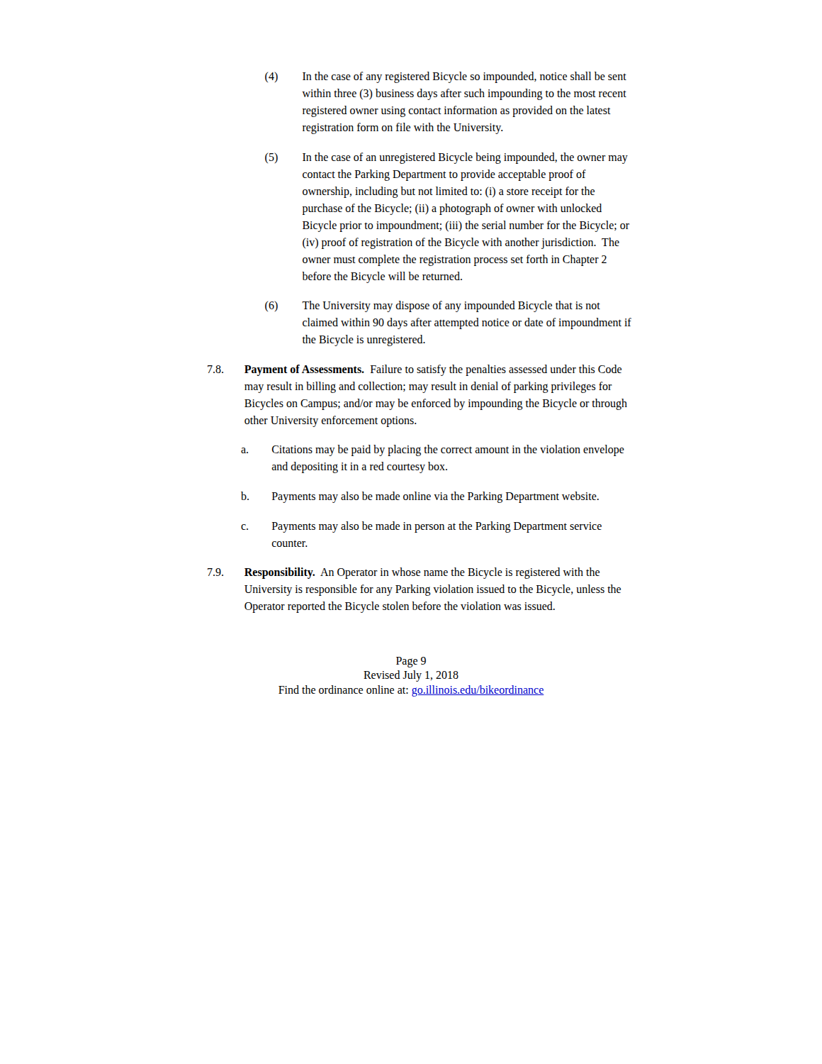(4)
In the case of any registered Bicycle so impounded, notice shall be sent within three (3) business days after such impounding to the most recent registered owner using contact information as provided on the latest registration form on file with the University.
(5)
In the case of an unregistered Bicycle being impounded, the owner may contact the Parking Department to provide acceptable proof of ownership, including but not limited to: (i) a store receipt for the purchase of the Bicycle; (ii) a photograph of owner with unlocked Bicycle prior to impoundment; (iii) the serial number for the Bicycle; or (iv) proof of registration of the Bicycle with another jurisdiction. The owner must complete the registration process set forth in Chapter 2 before the Bicycle will be returned.
(6)
The University may dispose of any impounded Bicycle that is not claimed within 90 days after attempted notice or date of impoundment if the Bicycle is unregistered.
7.8.
Payment of Assessments. Failure to satisfy the penalties assessed under this Code may result in billing and collection; may result in denial of parking privileges for Bicycles on Campus; and/or may be enforced by impounding the Bicycle or through other University enforcement options.
a.
Citations may be paid by placing the correct amount in the violation envelope and depositing it in a red courtesy box.
b.
Payments may also be made online via the Parking Department website.
c.
Payments may also be made in person at the Parking Department service counter.
7.9.
Responsibility. An Operator in whose name the Bicycle is registered with the University is responsible for any Parking violation issued to the Bicycle, unless the Operator reported the Bicycle stolen before the violation was issued.
Page 9
Revised July 1, 2018
Find the ordinance online at: go.illinois.edu/bikeordinance